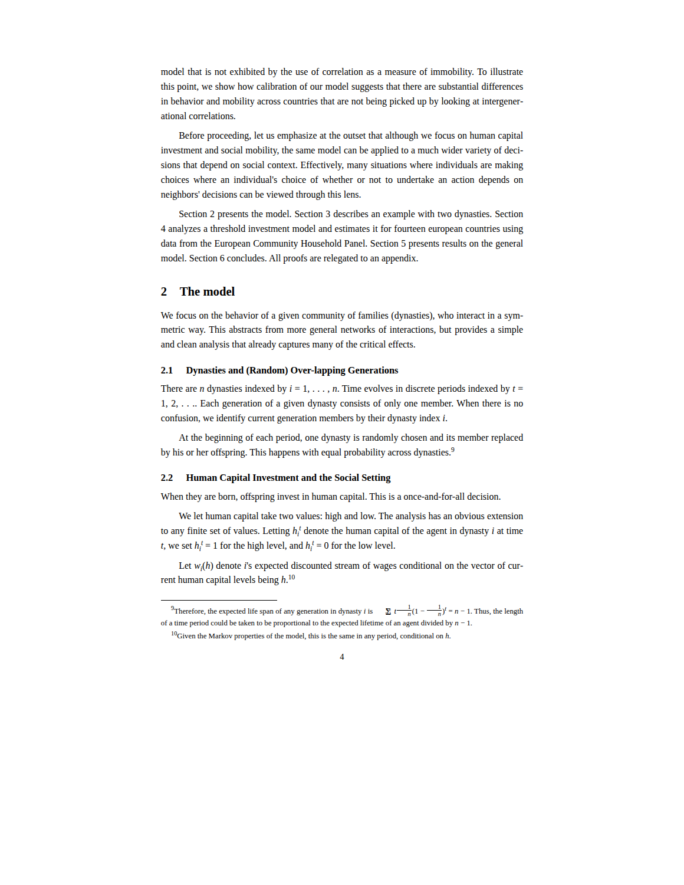model that is not exhibited by the use of correlation as a measure of immobility. To illustrate this point, we show how calibration of our model suggests that there are substantial differences in behavior and mobility across countries that are not being picked up by looking at intergenerational correlations.
Before proceeding, let us emphasize at the outset that although we focus on human capital investment and social mobility, the same model can be applied to a much wider variety of decisions that depend on social context. Effectively, many situations where individuals are making choices where an individual's choice of whether or not to undertake an action depends on neighbors' decisions can be viewed through this lens.
Section 2 presents the model. Section 3 describes an example with two dynasties. Section 4 analyzes a threshold investment model and estimates it for fourteen european countries using data from the European Community Household Panel. Section 5 presents results on the general model. Section 6 concludes. All proofs are relegated to an appendix.
2 The model
We focus on the behavior of a given community of families (dynasties), who interact in a symmetric way. This abstracts from more general networks of interactions, but provides a simple and clean analysis that already captures many of the critical effects.
2.1 Dynasties and (Random) Over-lapping Generations
There are n dynasties indexed by i = 1, . . . , n. Time evolves in discrete periods indexed by t = 1, 2, . . .. Each generation of a given dynasty consists of only one member. When there is no confusion, we identify current generation members by their dynasty index i.
At the beginning of each period, one dynasty is randomly chosen and its member replaced by his or her offspring. This happens with equal probability across dynasties.9
2.2 Human Capital Investment and the Social Setting
When they are born, offspring invest in human capital. This is a once-and-for-all decision.
We let human capital take two values: high and low. The analysis has an obvious extension to any finite set of values. Letting hit denote the human capital of the agent in dynasty i at time t, we set hit = 1 for the high level, and hit = 0 for the low level.
Let wi(h) denote i's expected discounted stream of wages conditional on the vector of current human capital levels being h.10
9Therefore, the expected life span of any generation in dynasty i is Σ+∞t=1 t 1 n(1 − 1 n)t = n − 1. Thus, the length of a time period could be taken to be proportional to the expected lifetime of an agent divided by n − 1.
10Given the Markov properties of the model, this is the same in any period, conditional on h.
4